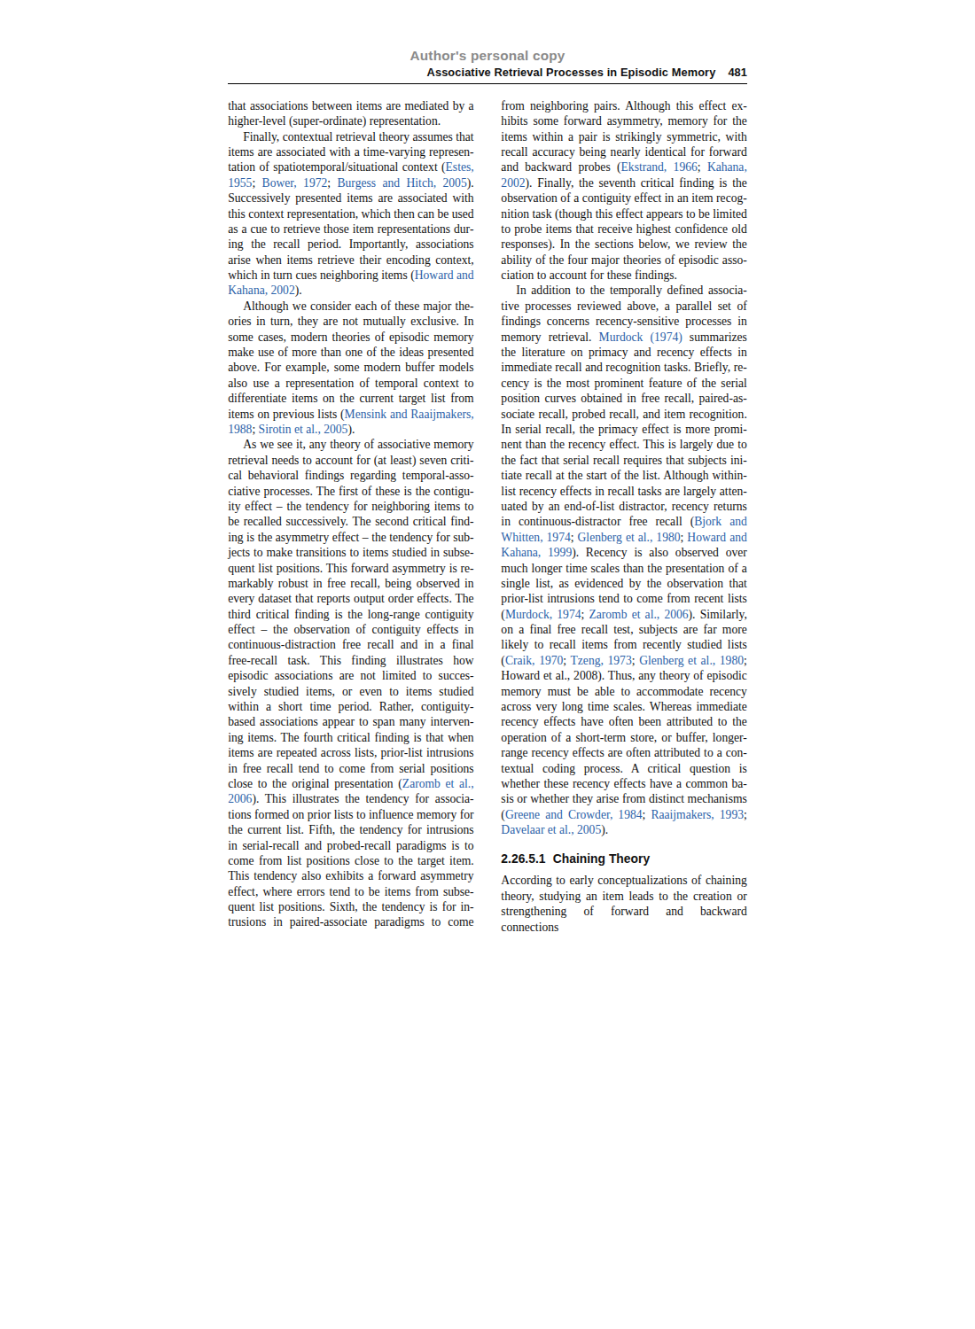Author's personal copy
Associative Retrieval Processes in Episodic Memory 481
that associations between items are mediated by a higher-level (super-ordinate) representation.
Finally, contextual retrieval theory assumes that items are associated with a time-varying representation of spatiotemporal/situational context (Estes, 1955; Bower, 1972; Burgess and Hitch, 2005). Successively presented items are associated with this context representation, which then can be used as a cue to retrieve those item representations during the recall period. Importantly, associations arise when items retrieve their encoding context, which in turn cues neighboring items (Howard and Kahana, 2002).
Although we consider each of these major theories in turn, they are not mutually exclusive. In some cases, modern theories of episodic memory make use of more than one of the ideas presented above. For example, some modern buffer models also use a representation of temporal context to differentiate items on the current target list from items on previous lists (Mensink and Raaijmakers, 1988; Sirotin et al., 2005).
As we see it, any theory of associative memory retrieval needs to account for (at least) seven critical behavioral findings regarding temporal-associative processes. The first of these is the contiguity effect – the tendency for neighboring items to be recalled successively. The second critical finding is the asymmetry effect – the tendency for subjects to make transitions to items studied in subsequent list positions. This forward asymmetry is remarkably robust in free recall, being observed in every dataset that reports output order effects. The third critical finding is the long-range contiguity effect – the observation of contiguity effects in continuous-distraction free recall and in a final free-recall task. This finding illustrates how episodic associations are not limited to successively studied items, or even to items studied within a short time period. Rather, contiguity-based associations appear to span many intervening items. The fourth critical finding is that when items are repeated across lists, prior-list intrusions in free recall tend to come from serial positions close to the original presentation (Zaromb et al., 2006). This illustrates the tendency for associations formed on prior lists to influence memory for the current list. Fifth, the tendency for intrusions in serial-recall and probed-recall paradigms is to come from list positions close to the target item. This tendency also exhibits a forward asymmetry effect, where errors tend to be items from subsequent list positions. Sixth, the tendency is for intrusions in paired-associate paradigms to come from neighboring pairs. Although this effect exhibits some forward asymmetry, memory for the items within a pair is strikingly symmetric, with recall accuracy being nearly identical for forward and backward probes (Ekstrand, 1966; Kahana, 2002). Finally, the seventh critical finding is the observation of a contiguity effect in an item recognition task (though this effect appears to be limited to probe items that receive highest confidence old responses). In the sections below, we review the ability of the four major theories of episodic association to account for these findings.
In addition to the temporally defined associative processes reviewed above, a parallel set of findings concerns recency-sensitive processes in memory retrieval. Murdock (1974) summarizes the literature on primacy and recency effects in immediate recall and recognition tasks. Briefly, recency is the most prominent feature of the serial position curves obtained in free recall, paired-associate recall, probed recall, and item recognition. In serial recall, the primacy effect is more prominent than the recency effect. This is largely due to the fact that serial recall requires that subjects initiate recall at the start of the list. Although within-list recency effects in recall tasks are largely attenuated by an end-of-list distractor, recency returns in continuous-distractor free recall (Bjork and Whitten, 1974; Glenberg et al., 1980; Howard and Kahana, 1999). Recency is also observed over much longer time scales than the presentation of a single list, as evidenced by the observation that prior-list intrusions tend to come from recent lists (Murdock, 1974; Zaromb et al., 2006). Similarly, on a final free recall test, subjects are far more likely to recall items from recently studied lists (Craik, 1970; Tzeng, 1973; Glenberg et al., 1980; Howard et al., 2008). Thus, any theory of episodic memory must be able to accommodate recency across very long time scales. Whereas immediate recency effects have often been attributed to the operation of a short-term store, or buffer, longer-range recency effects are often attributed to a contextual coding process. A critical question is whether these recency effects have a common basis or whether they arise from distinct mechanisms (Greene and Crowder, 1984; Raaijmakers, 1993; Davelaar et al., 2005).
2.26.5.1 Chaining Theory
According to early conceptualizations of chaining theory, studying an item leads to the creation or strengthening of forward and backward connections